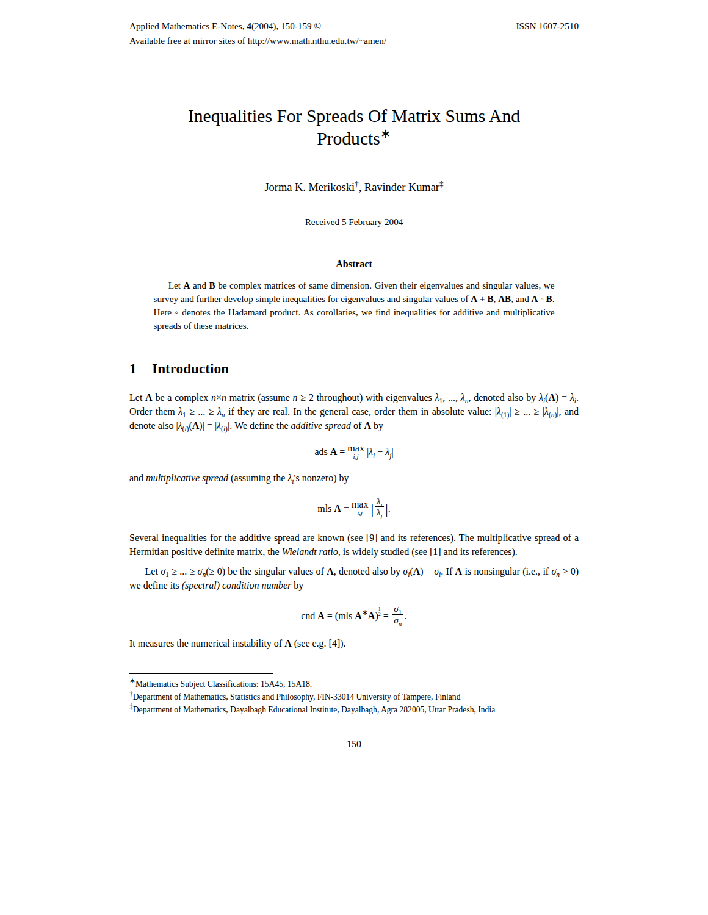Applied Mathematics E-Notes, 4(2004), 150-159 © ISSN 1607-2510
Available free at mirror sites of http://www.math.nthu.edu.tw/~amen/
Inequalities For Spreads Of Matrix Sums And
Products∗
Jorma K. Merikoski†, Ravinder Kumar‡
Received 5 February 2004
Abstract
Let A and B be complex matrices of same dimension. Given their eigenvalues and singular values, we survey and further develop simple inequalities for eigenvalues and singular values of A + B, AB, and A ◦ B. Here ◦ denotes the Hadamard product. As corollaries, we find inequalities for additive and multiplicative spreads of these matrices.
1 Introduction
Let A be a complex n×n matrix (assume n ≥ 2 throughout) with eigenvalues λ1, ..., λn, denoted also by λi(A) = λi. Order them λ1 ≥ ... ≥ λn if they are real. In the general case, order them in absolute value: |λ(1)| ≥ ... ≥ |λ(n)|, and denote also |λ(i)(A)| = |λ(i)|. We define the additive spread of A by
ads A = max i,j |λi − λj|
and multiplicative spread (assuming the λi's nonzero) by
mls A = max i,j |λi λj|.
Several inequalities for the additive spread are known (see [9] and its references). The multiplicative spread of a Hermitian positive definite matrix, the Wielandt ratio, is widely studied (see [1] and its references).
Let σ1 ≥ ... ≥ σn(≥ 0) be the singular values of A, denoted also by σi(A) = σi. If A is nonsingular (i.e., if σn > 0) we define its (spectral) condition number by
cnd A = (mls A∗A)12 = σ1 σn.
It measures the numerical instability of A (see e.g. [4]).
∗Mathematics Subject Classifications: 15A45, 15A18.
†Department of Mathematics, Statistics and Philosophy, FIN-33014 University of Tampere, Finland
‡Department of Mathematics, Dayalbagh Educational Institute, Dayalbagh, Agra 282005, Uttar Pradesh, India
150